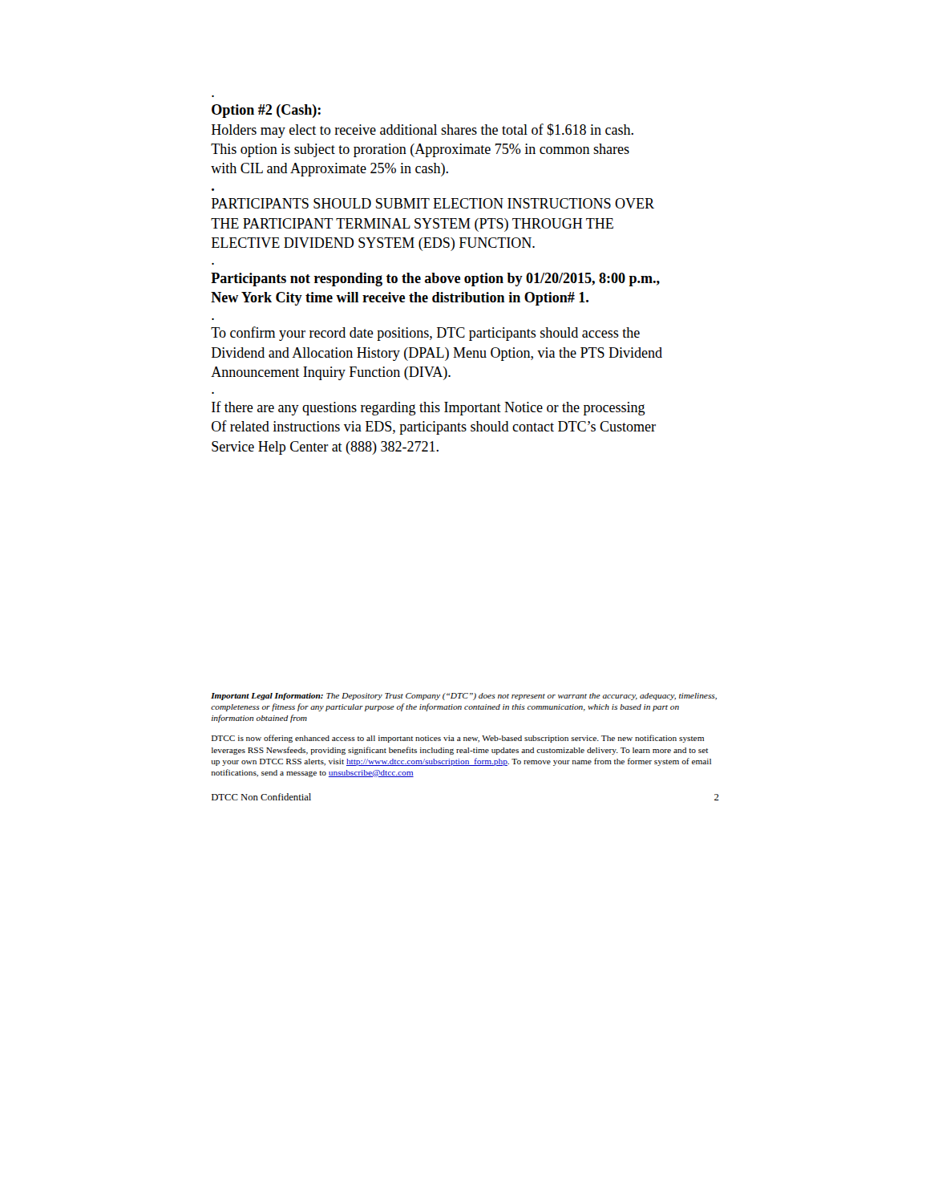.
Option #2 (Cash):
Holders may elect to receive additional shares the total of $1.618 in cash.
This option is subject to proration (Approximate 75% in common shares
with CIL and Approximate 25% in cash).
.
PARTICIPANTS SHOULD SUBMIT ELECTION INSTRUCTIONS OVER
THE PARTICIPANT TERMINAL SYSTEM (PTS) THROUGH THE
ELECTIVE DIVIDEND SYSTEM (EDS) FUNCTION.
.
Participants not responding to the above option by 01/20/2015, 8:00 p.m.,
New York City time will receive the distribution in Option# 1.
.
To confirm your record date positions, DTC participants should access the
Dividend and Allocation History (DPAL) Menu Option, via the PTS Dividend
Announcement Inquiry Function (DIVA).
.
If there are any questions regarding this Important Notice or the processing
Of related instructions via EDS, participants should contact DTC’s Customer
Service Help Center at (888) 382-2721.
Important Legal Information: The Depository Trust Company (“DTC”) does not represent or warrant the accuracy, adequacy, timeliness, completeness or fitness for any particular purpose of the information contained in this communication, which is based in part on information obtained from
DTCC is now offering enhanced access to all important notices via a new, Web-based subscription service. The new notification system leverages RSS Newsfeeds, providing significant benefits including real-time updates and customizable delivery. To learn more and to set up your own DTCC RSS alerts, visit http://www.dtcc.com/subscription_form.php. To remove your name from the former system of email notifications, send a message to unsubscribe@dtcc.com
DTCC Non Confidential 2